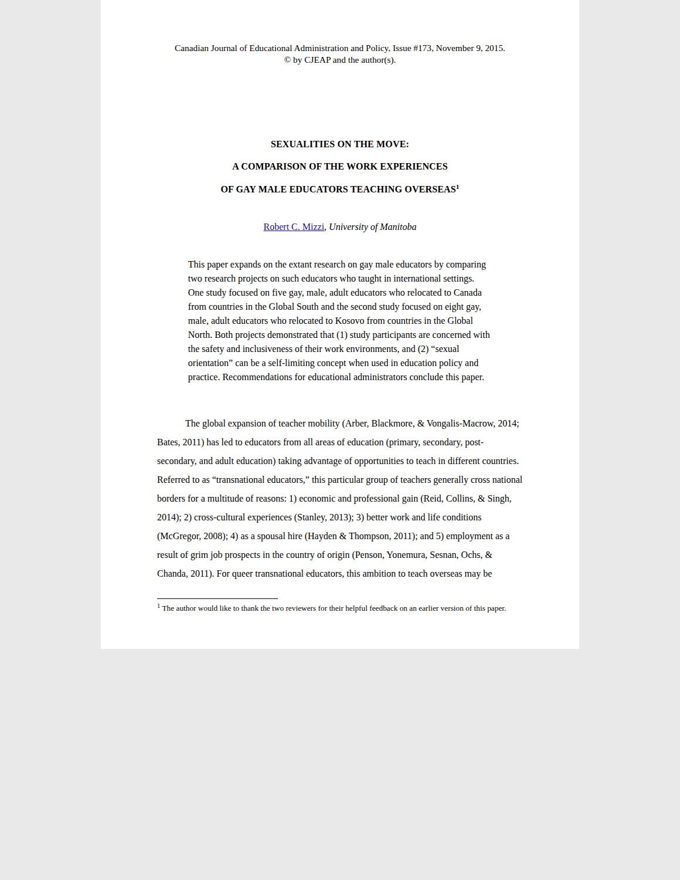Canadian Journal of Educational Administration and Policy, Issue #173, November 9, 2015.
© by CJEAP and the author(s).
Sexualities on the Move:
A Comparison of the Work Experiences
of Gay Male Educators Teaching Overseas1
Robert C. Mizzi, University of Manitoba
This paper expands on the extant research on gay male educators by comparing two research projects on such educators who taught in international settings. One study focused on five gay, male, adult educators who relocated to Canada from countries in the Global South and the second study focused on eight gay, male, adult educators who relocated to Kosovo from countries in the Global North. Both projects demonstrated that (1) study participants are concerned with the safety and inclusiveness of their work environments, and (2) “sexual orientation” can be a self-limiting concept when used in education policy and practice. Recommendations for educational administrators conclude this paper.
The global expansion of teacher mobility (Arber, Blackmore, & Vongalis-Macrow, 2014; Bates, 2011) has led to educators from all areas of education (primary, secondary, post-secondary, and adult education) taking advantage of opportunities to teach in different countries. Referred to as “transnational educators,” this particular group of teachers generally cross national borders for a multitude of reasons: 1) economic and professional gain (Reid, Collins, & Singh, 2014); 2) cross-cultural experiences (Stanley, 2013); 3) better work and life conditions (McGregor, 2008); 4) as a spousal hire (Hayden & Thompson, 2011); and 5) employment as a result of grim job prospects in the country of origin (Penson, Yonemura, Sesnan, Ochs, & Chanda, 2011). For queer transnational educators, this ambition to teach overseas may be
1 The author would like to thank the two reviewers for their helpful feedback on an earlier version of this paper.